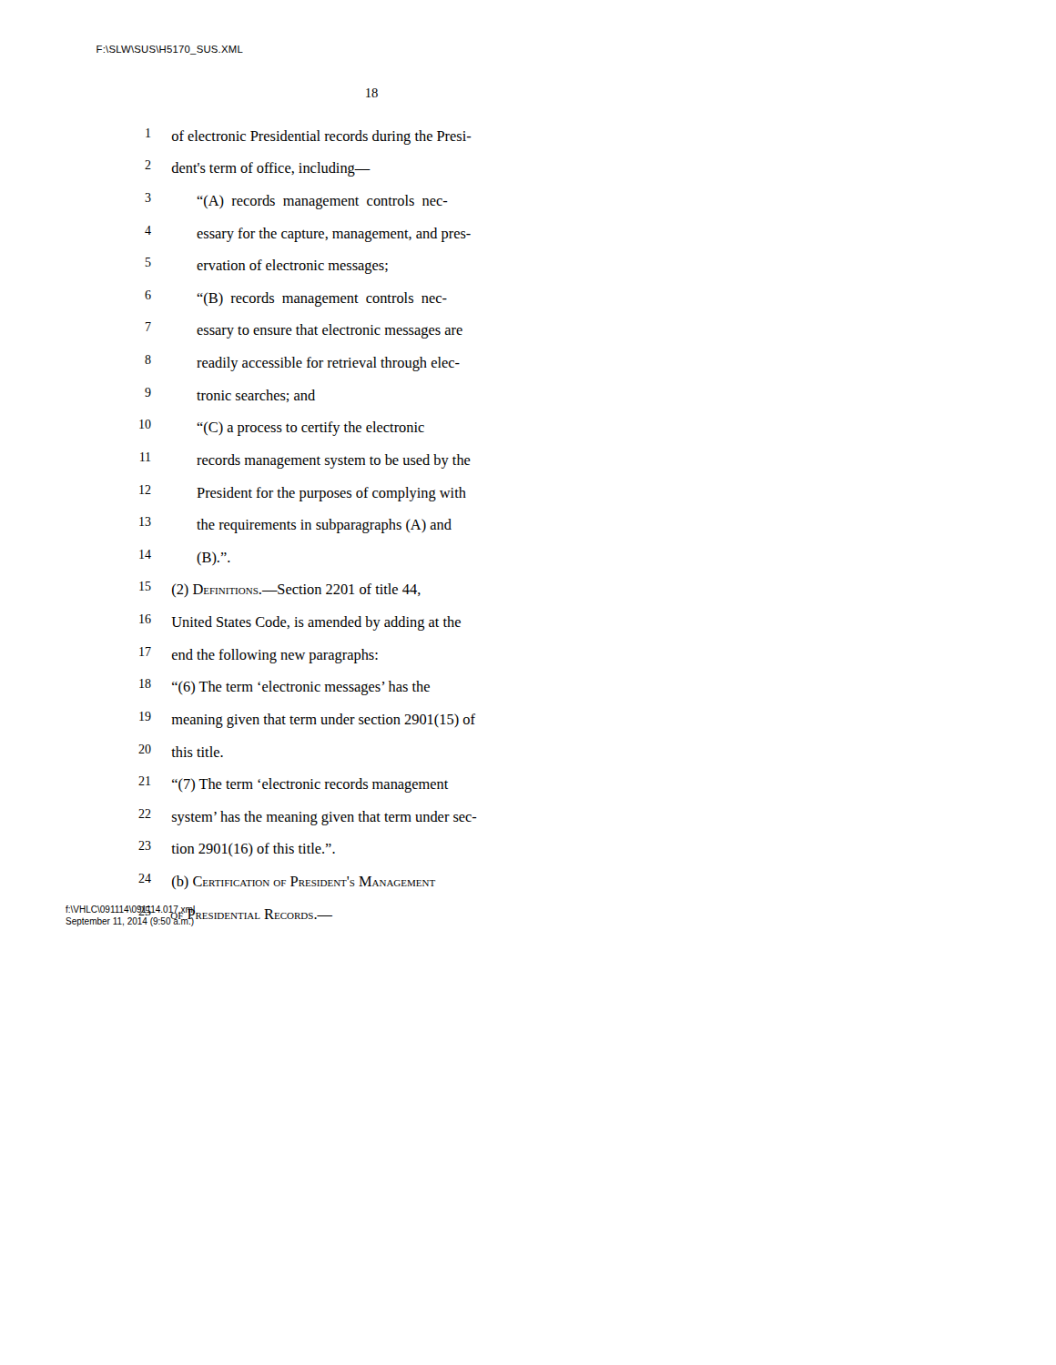F:\SLW\SUS\H5170_SUS.XML
18
| 1 | of electronic Presidential records during the Presi- |
| 2 | dent's term of office, including— |
| 3 | “(A) records management controls nec- |
| 4 | essary for the capture, management, and pres- |
| 5 | ervation of electronic messages; |
| 6 | “(B) records management controls nec- |
| 7 | essary to ensure that electronic messages are |
| 8 | readily accessible for retrieval through elec- |
| 9 | tronic searches; and |
| 10 | “(C) a process to certify the electronic |
| 11 | records management system to be used by the |
| 12 | President for the purposes of complying with |
| 13 | the requirements in subparagraphs (A) and |
| 14 | (B).”. |
| 15 | (2) Definitions. —Section 2201 of title 44, |
| 16 | United States Code, is amended by adding at the |
| 17 | end the following new paragraphs: |
| 18 | “(6) The term ‘electronic messages’ has the |
| 19 | meaning given that term under section 2901(15) of |
| 20 | this title. |
| 21 | “(7) The term ‘electronic records management |
| 22 | system’ has the meaning given that term under sec- |
| 23 | tion 2901(16) of this title.”. |
| 24 | (b) Certification of President's Management |
| 25 | of Presidential Records. — |
f:\VHLC\091114\091114.017.xml
September 11, 2014 (9:50 a.m.)